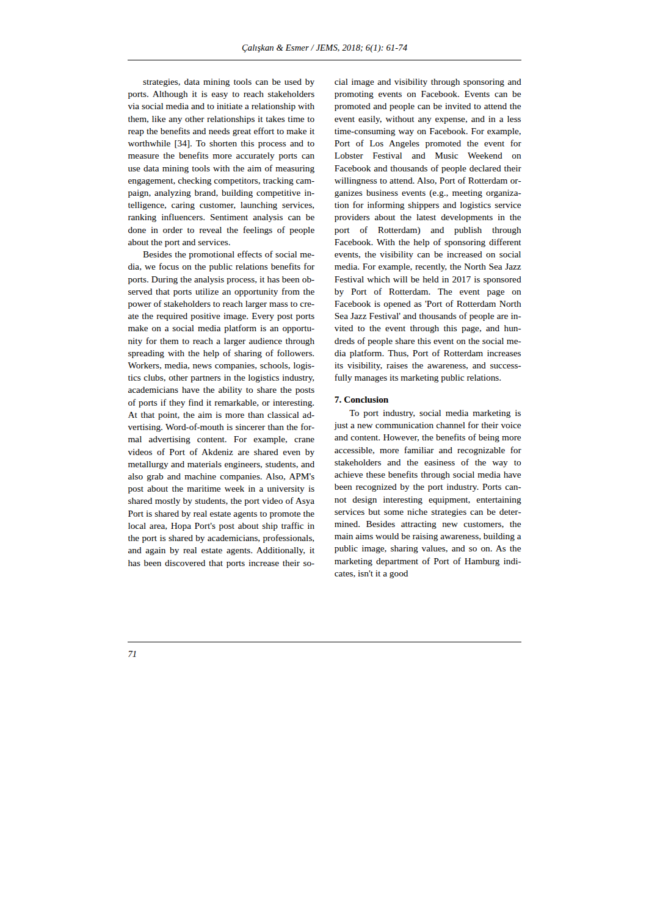Çalışkan & Esmer / JEMS, 2018; 6(1): 61-74
strategies, data mining tools can be used by ports. Although it is easy to reach stakeholders via social media and to initiate a relationship with them, like any other relationships it takes time to reap the benefits and needs great effort to make it worthwhile [34]. To shorten this process and to measure the benefits more accurately ports can use data mining tools with the aim of measuring engagement, checking competitors, tracking campaign, analyzing brand, building competitive intelligence, caring customer, launching services, ranking influencers. Sentiment analysis can be done in order to reveal the feelings of people about the port and services.
Besides the promotional effects of social media, we focus on the public relations benefits for ports. During the analysis process, it has been observed that ports utilize an opportunity from the power of stakeholders to reach larger mass to create the required positive image. Every post ports make on a social media platform is an opportunity for them to reach a larger audience through spreading with the help of sharing of followers. Workers, media, news companies, schools, logistics clubs, other partners in the logistics industry, academicians have the ability to share the posts of ports if they find it remarkable, or interesting. At that point, the aim is more than classical advertising. Word-of-mouth is sincerer than the formal advertising content. For example, crane videos of Port of Akdeniz are shared even by metallurgy and materials engineers, students, and also grab and machine companies. Also, APM's post about the maritime week in a university is shared mostly by students, the port video of Asya Port is shared by real estate agents to promote the local area, Hopa Port's post about ship traffic in the port is shared by academicians, professionals, and again by real estate agents. Additionally, it has been discovered that ports increase their social image and visibility through sponsoring and promoting events on Facebook. Events can be promoted and people can be invited to attend the event easily, without any expense, and in a less time-consuming way on Facebook. For example, Port of Los Angeles promoted the event for Lobster Festival and Music Weekend on Facebook and thousands of people declared their willingness to attend. Also, Port of Rotterdam organizes business events (e.g., meeting organization for informing shippers and logistics service providers about the latest developments in the port of Rotterdam) and publish through Facebook. With the help of sponsoring different events, the visibility can be increased on social media. For example, recently, the North Sea Jazz Festival which will be held in 2017 is sponsored by Port of Rotterdam. The event page on Facebook is opened as 'Port of Rotterdam North Sea Jazz Festival' and thousands of people are invited to the event through this page, and hundreds of people share this event on the social media platform. Thus, Port of Rotterdam increases its visibility, raises the awareness, and successfully manages its marketing public relations.
7. Conclusion
To port industry, social media marketing is just a new communication channel for their voice and content. However, the benefits of being more accessible, more familiar and recognizable for stakeholders and the easiness of the way to achieve these benefits through social media have been recognized by the port industry. Ports cannot design interesting equipment, entertaining services but some niche strategies can be determined. Besides attracting new customers, the main aims would be raising awareness, building a public image, sharing values, and so on. As the marketing department of Port of Hamburg indicates, isn't it a good
71